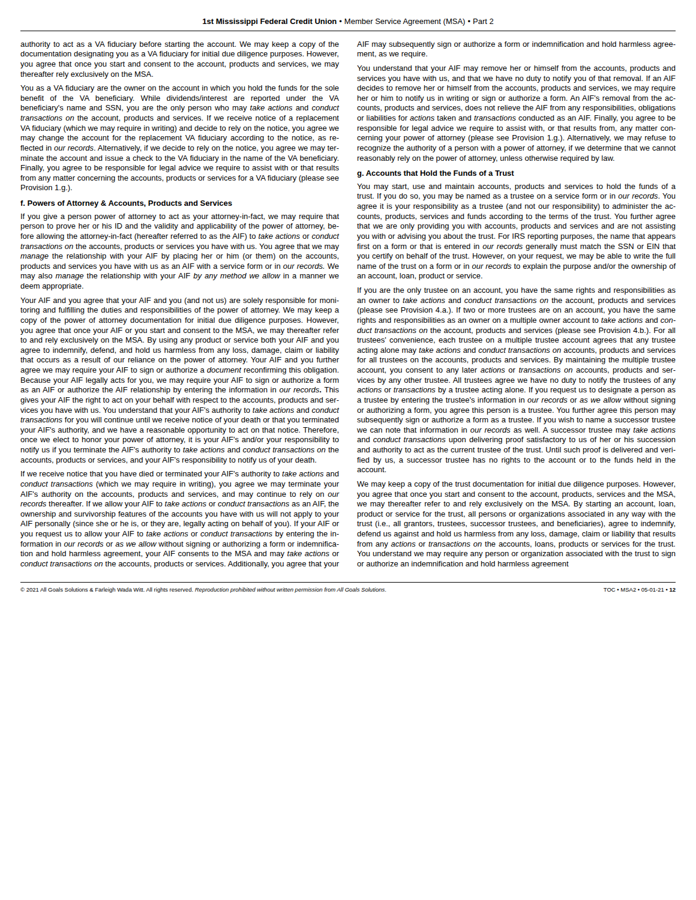1st Mississippi Federal Credit Union•Member Service Agreement (MSA)•Part 2
authority to act as a VA fiduciary before starting the account. We may keep a copy of the documentation designating you as a VA fiduciary for initial due diligence purposes. However, you agree that once you start and consent to the account, products and services, we may thereafter rely exclusively on the MSA.
You as a VA fiduciary are the owner on the account in which you hold the funds for the sole benefit of the VA beneficiary. While dividends/interest are reported under the VA beneficiary's name and SSN, you are the only person who may take actions and conduct transactions on the account, products and services. If we receive notice of a replacement VA fiduciary (which we may require in writing) and decide to rely on the notice, you agree we may change the account for the replacement VA fiduciary according to the notice, as reflected in our records. Alternatively, if we decide to rely on the notice, you agree we may terminate the account and issue a check to the VA fiduciary in the name of the VA beneficiary. Finally, you agree to be responsible for legal advice we require to assist with or that results from any matter concerning the accounts, products or services for a VA fiduciary (please see Provision 1.g.).
f. Powers of Attorney & Accounts, Products and Services
If you give a person power of attorney to act as your attorney-in-fact, we may require that person to prove her or his ID and the validity and applicability of the power of attorney, before allowing the attorney-in-fact (hereafter referred to as the AIF) to take actions or conduct transactions on the accounts, products or services you have with us. You agree that we may manage the relationship with your AIF by placing her or him (or them) on the accounts, products and services you have with us as an AIF with a service form or in our records. We may also manage the relationship with your AIF by any method we allow in a manner we deem appropriate.
Your AIF and you agree that your AIF and you (and not us) are solely responsible for monitoring and fulfilling the duties and responsibilities of the power of attorney. We may keep a copy of the power of attorney documentation for initial due diligence purposes. However, you agree that once your AIF or you start and consent to the MSA, we may thereafter refer to and rely exclusively on the MSA. By using any product or service both your AIF and you agree to indemnify, defend, and hold us harmless from any loss, damage, claim or liability that occurs as a result of our reliance on the power of attorney. Your AIF and you further agree we may require your AIF to sign or authorize a document reconfirming this obligation. Because your AIF legally acts for you, we may require your AIF to sign or authorize a form as an AIF or authorize the AIF relationship by entering the information in our records. This gives your AIF the right to act on your behalf with respect to the accounts, products and services you have with us. You understand that your AIF's authority to take actions and conduct transactions for you will continue until we receive notice of your death or that you terminated your AIF's authority, and we have a reasonable opportunity to act on that notice. Therefore, once we elect to honor your power of attorney, it is your AIF's and/or your responsibility to notify us if you terminate the AIF's authority to take actions and conduct transactions on the accounts, products or services, and your AIF's responsibility to notify us of your death.
If we receive notice that you have died or terminated your AIF's authority to take actions and conduct transactions (which we may require in writing), you agree we may terminate your AIF's authority on the accounts, products and services, and may continue to rely on our records thereafter. If we allow your AIF to take actions or conduct transactions as an AIF, the ownership and survivorship features of the accounts you have with us will not apply to your AIF personally (since she or he is, or they are, legally acting on behalf of you). If your AIF or you request us to allow your AIF to take actions or conduct transactions by entering the information in our records or as we allow without signing or authorizing a form or indemnification and hold harmless agreement, your AIF consents to the MSA and may take actions or conduct transactions on the accounts, products or services. Additionally, you agree that your AIF may subsequently sign or authorize a form or indemnification and hold harmless agreement, as we require.
You understand that your AIF may remove her or himself from the accounts, products and services you have with us, and that we have no duty to notify you of that removal. If an AIF decides to remove her or himself from the accounts, products and services, we may require her or him to notify us in writing or sign or authorize a form. An AIF's removal from the accounts, products and services, does not relieve the AIF from any responsibilities, obligations or liabilities for actions taken and transactions conducted as an AIF. Finally, you agree to be responsible for legal advice we require to assist with, or that results from, any matter concerning your power of attorney (please see Provision 1.g.). Alternatively, we may refuse to recognize the authority of a person with a power of attorney, if we determine that we cannot reasonably rely on the power of attorney, unless otherwise required by law.
g. Accounts that Hold the Funds of a Trust
You may start, use and maintain accounts, products and services to hold the funds of a trust. If you do so, you may be named as a trustee on a service form or in our records. You agree it is your responsibility as a trustee (and not our responsibility) to administer the accounts, products, services and funds according to the terms of the trust. You further agree that we are only providing you with accounts, products and services and are not assisting you with or advising you about the trust. For IRS reporting purposes, the name that appears first on a form or that is entered in our records generally must match the SSN or EIN that you certify on behalf of the trust. However, on your request, we may be able to write the full name of the trust on a form or in our records to explain the purpose and/or the ownership of an account, loan, product or service.
If you are the only trustee on an account, you have the same rights and responsibilities as an owner to take actions and conduct transactions on the account, products and services (please see Provision 4.a.). If two or more trustees are on an account, you have the same rights and responsibilities as an owner on a multiple owner account to take actions and conduct transactions on the account, products and services (please see Provision 4.b.). For all trustees' convenience, each trustee on a multiple trustee account agrees that any trustee acting alone may take actions and conduct transactions on accounts, products and services for all trustees on the accounts, products and services. By maintaining the multiple trustee account, you consent to any later actions or transactions on accounts, products and services by any other trustee. All trustees agree we have no duty to notify the trustees of any actions or transactions by a trustee acting alone. If you request us to designate a person as a trustee by entering the trustee's information in our records or as we allow without signing or authorizing a form, you agree this person is a trustee. You further agree this person may subsequently sign or authorize a form as a trustee. If you wish to name a successor trustee we can note that information in our records as well. A successor trustee may take actions and conduct transactions upon delivering proof satisfactory to us of her or his succession and authority to act as the current trustee of the trust. Until such proof is delivered and verified by us, a successor trustee has no rights to the account or to the funds held in the account.
We may keep a copy of the trust documentation for initial due diligence purposes. However, you agree that once you start and consent to the account, products, services and the MSA, we may thereafter refer to and rely exclusively on the MSA. By starting an account, loan, product or service for the trust, all persons or organizations associated in any way with the trust (i.e., all grantors, trustees, successor trustees, and beneficiaries), agree to indemnify, defend us against and hold us harmless from any loss, damage, claim or liability that results from any actions or transactions on the accounts, loans, products or services for the trust. You understand we may require any person or organization associated with the trust to sign or authorize an indemnification and hold harmless agreement
© 2021 All Goals Solutions & Farleigh Wada Witt. All rights reserved. Reproduction prohibited without written permission from All Goals Solutions.
TOC • MSA2 • 05-01-21 • 12